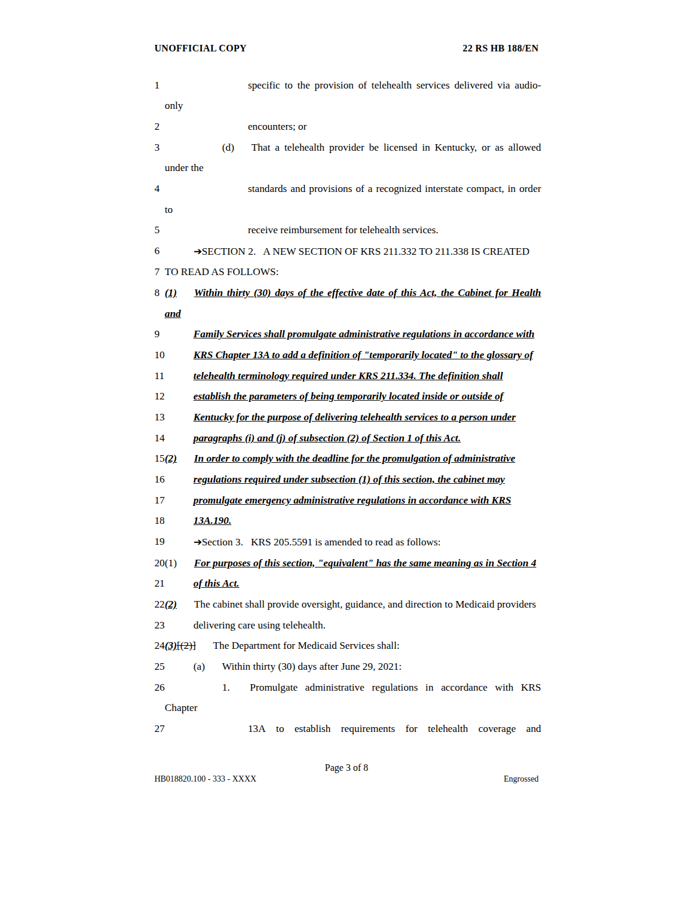Unofficial Copy
22 RS HB 188/EN
| 1 | specific to the provision of telehealth services delivered via audio-only |
| 2 | encounters; or |
| 3 | (d) That a telehealth provider be licensed in Kentucky, or as allowed under the |
| 4 | standards and provisions of a recognized interstate compact, in order to |
| 5 | receive reimbursement for telehealth services. |
| 6 | ➔ SECTION 2. A NEW SECTION OF KRS 211.332 TO 211.338 IS CREATED |
| 7 | TO READ AS FOLLOWS: |
| 8 | (1) Within thirty (30) days of the effective date of this Act, the Cabinet for Health and |
| 9 | Family Services shall promulgate administrative regulations in accordance with |
| 10 | KRS Chapter 13A to add a definition of "temporarily located" to the glossary of |
| 11 | telehealth terminology required under KRS 211.334. The definition shall |
| 12 | establish the parameters of being temporarily located inside or outside of |
| 13 | Kentucky for the purpose of delivering telehealth services to a person under |
| 14 | paragraphs (i) and (j) of subsection (2) of Section 1 of this Act. |
| 15 | (2) In order to comply with the deadline for the promulgation of administrative |
| 16 | regulations required under subsection (1) of this section, the cabinet may |
| 17 | promulgate emergency administrative regulations in accordance with KRS |
| 18 | 13A.190. |
| 19 | ➔ Section 3. KRS 205.5591 is amended to read as follows: |
| 20 | (1) For purposes of this section, "equivalent" has the same meaning as in Section 4 |
| 21 | of this Act. |
| 22 | (2) The cabinet shall provide oversight, guidance, and direction to Medicaid providers |
| 23 | delivering care using telehealth. |
| 24 | (3) [(2)] The Department for Medicaid Services shall: |
| 25 | (a) Within thirty (30) days after June 29, 2021: |
| 26 | 1. Promulgate administrative regulations in accordance with KRS Chapter |
| 27 | 13A to establish requirements for telehealth coverage and |
Page 3 of 8
HB018820.100 - 333 - XXXX
Engrossed